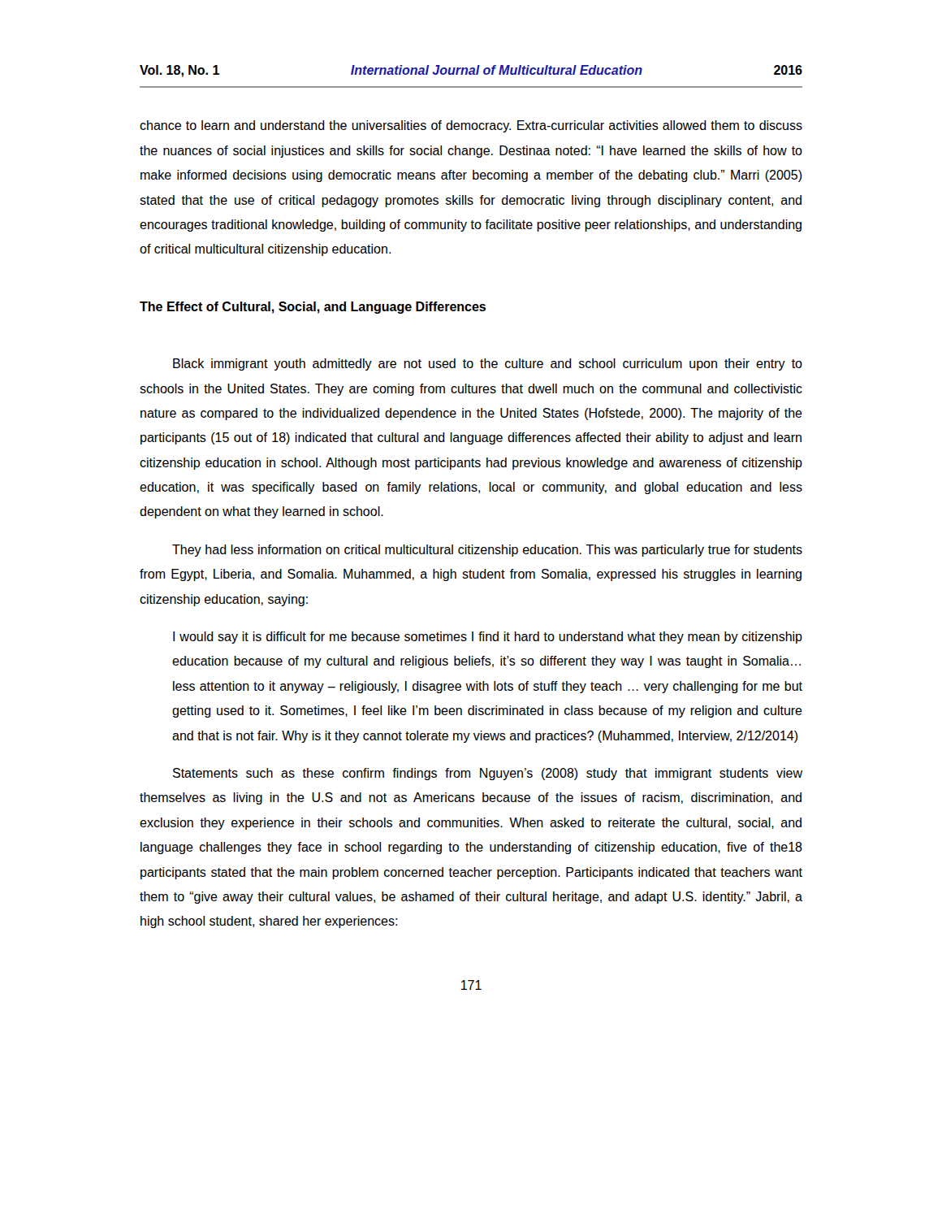Vol. 18, No. 1 International Journal of Multicultural Education 2016
chance to learn and understand the universalities of democracy. Extra-curricular activities allowed them to discuss the nuances of social injustices and skills for social change. Destinaa noted: “I have learned the skills of how to make informed decisions using democratic means after becoming a member of the debating club.” Marri (2005) stated that the use of critical pedagogy promotes skills for democratic living through disciplinary content, and encourages traditional knowledge, building of community to facilitate positive peer relationships, and understanding of critical multicultural citizenship education.
The Effect of Cultural, Social, and Language Differences
Black immigrant youth admittedly are not used to the culture and school curriculum upon their entry to schools in the United States. They are coming from cultures that dwell much on the communal and collectivistic nature as compared to the individualized dependence in the United States (Hofstede, 2000). The majority of the participants (15 out of 18) indicated that cultural and language differences affected their ability to adjust and learn citizenship education in school. Although most participants had previous knowledge and awareness of citizenship education, it was specifically based on family relations, local or community, and global education and less dependent on what they learned in school.
They had less information on critical multicultural citizenship education. This was particularly true for students from Egypt, Liberia, and Somalia. Muhammed, a high student from Somalia, expressed his struggles in learning citizenship education, saying:
I would say it is difficult for me because sometimes I find it hard to understand what they mean by citizenship education because of my cultural and religious beliefs, it’s so different they way I was taught in Somalia… less attention to it anyway – religiously, I disagree with lots of stuff they teach … very challenging for me but getting used to it. Sometimes, I feel like I’m been discriminated in class because of my religion and culture and that is not fair. Why is it they cannot tolerate my views and practices? (Muhammed, Interview, 2/12/2014)
Statements such as these confirm findings from Nguyen’s (2008) study that immigrant students view themselves as living in the U.S and not as Americans because of the issues of racism, discrimination, and exclusion they experience in their schools and communities. When asked to reiterate the cultural, social, and language challenges they face in school regarding to the understanding of citizenship education, five of the18 participants stated that the main problem concerned teacher perception. Participants indicated that teachers want them to “give away their cultural values, be ashamed of their cultural heritage, and adapt U.S. identity.” Jabril, a high school student, shared her experiences:
171